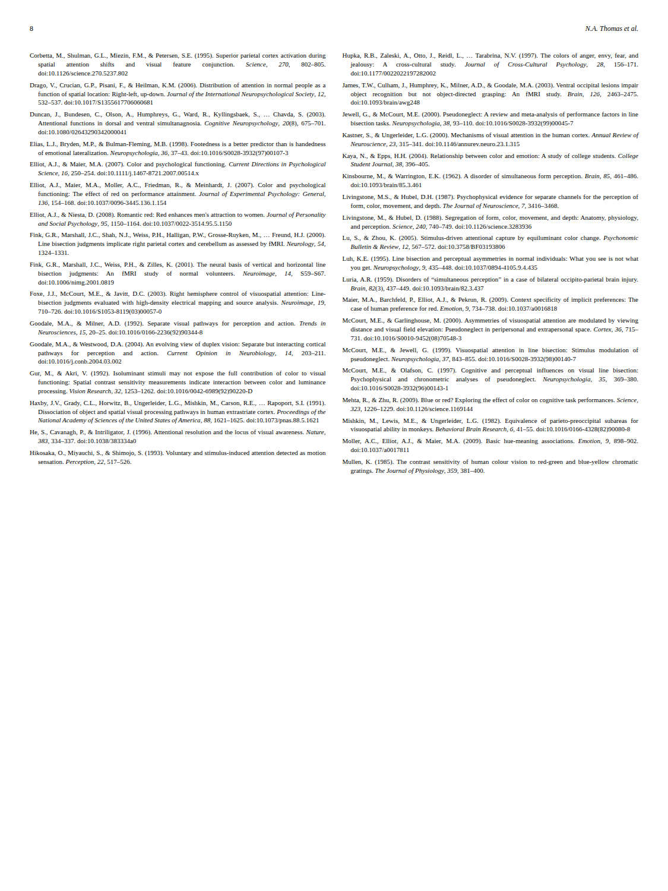8 N.A. Thomas et al.
Corbetta, M., Shulman, G.L., Miezin, F.M., & Petersen, S.E. (1995). Superior parietal cortex activation during spatial attention shifts and visual feature conjunction. Science, 270, 802–805. doi:10.1126/science.270.5237.802
Drago, V., Crucian, G.P., Pisani, F., & Heilman, K.M. (2006). Distribution of attention in normal people as a function of spatial location: Right-left, up-down. Journal of the International Neuropsychological Society, 12, 532–537. doi:10.1017/S1355617706060681
Duncan, J., Bundesen, C., Olson, A., Humphreys, G., Ward, R., Kyllingsbaek, S., … Chavda, S. (2003). Attentional functions in dorsal and ventral simultanagnosia. Cognitive Neuropsychology, 20(8), 675–701. doi:10.1080/02643290342000041
Elias, L.J., Bryden, M.P., & Bulman-Fleming, M.B. (1998). Footedness is a better predictor than is handedness of emotional lateralization. Neuropsychologia, 36, 37–43. doi:10.1016/S0028-3932(97)00107-3
Elliot, A.J., & Maier, M.A. (2007). Color and psychological functioning. Current Directions in Psychological Science, 16, 250–254. doi:10.1111/j.1467-8721.2007.00514.x
Elliot, A.J., Maier, M.A., Moller, A.C., Friedman, R., & Meinhardt, J. (2007). Color and psychological functioning: The effect of red on performance attainment. Journal of Experimental Psychology: General, 136, 154–168. doi:10.1037/0096-3445.136.1.154
Elliot, A.J., & Niesta, D. (2008). Romantic red: Red enhances men's attraction to women. Journal of Personality and Social Psychology, 95, 1150–1164. doi:10.1037/0022-3514.95.5.1150
Fink, G.R., Marshall, J.C., Shah, N.J., Weiss, P.H., Halligan, P.W., Grosse-Ruyken, M., … Freund, H.J. (2000). Line bisection judgments implicate right parietal cortex and cerebellum as assessed by fMRI. Neurology, 54, 1324–1331.
Fink, G.R., Marshall, J.C., Weiss, P.H., & Zilles, K. (2001). The neural basis of vertical and horizontal line bisection judgments: An fMRI study of normal volunteers. Neuroimage, 14, S59–S67. doi:10.1006/nimg.2001.0819
Foxe, J.J., McCourt, M.E., & Javitt, D.C. (2003). Right hemisphere control of visuospatial attention: Line-bisection judgments evaluated with high-density electrical mapping and source analysis. Neuroimage, 19, 710–726. doi:10.1016/S1053-8119(03)00057-0
Goodale, M.A., & Milner, A.D. (1992). Separate visual pathways for perception and action. Trends in Neurosciences, 15, 20–25. doi:10.1016/0166-2236(92)90344-8
Goodale, M.A., & Westwood, D.A. (2004). An evolving view of duplex vision: Separate but interacting cortical pathways for perception and action. Current Opinion in Neurobiology, 14, 203–211. doi:10.1016/j.conb.2004.03.002
Gur, M., & Akri, V. (1992). Isoluminant stimuli may not expose the full contribution of color to visual functioning: Spatial contrast sensitivity measurements indicate interaction between color and luminance processing. Vision Research, 32, 1253–1262. doi:10.1016/0042-6989(92)90220-D
Haxby, J.V., Grady, C.L., Horwitz, B., Ungerleider, L.G., Mishkin, M., Carson, R.E., … Rapoport, S.I. (1991). Dissociation of object and spatial visual processing pathways in human extrastriate cortex. Proceedings of the National Academy of Sciences of the United States of America, 88, 1621–1625. doi:10.1073/pnas.88.5.1621
He, S., Cavanagh, P., & Intriligator, J. (1996). Attentional resolution and the locus of visual awareness. Nature, 383, 334–337. doi:10.1038/383334a0
Hikosaka, O., Miyauchi, S., & Shimojo, S. (1993). Voluntary and stimulus-induced attention detected as motion sensation. Perception, 22, 517–526.
Hupka, R.B., Zaleski, A., Otto, J., Reidl, L., … Tarabrina, N.V. (1997). The colors of anger, envy, fear, and jealousy: A cross-cultural study. Journal of Cross-Cultural Psychology, 28, 156–171. doi:10.1177/0022022197282002
James, T.W., Culham, J., Humphrey, K., Milner, A.D., & Goodale, M.A. (2003). Ventral occipital lesions impair object recognition but not object-directed grasping: An fMRI study. Brain, 126, 2463–2475. doi:10.1093/brain/awg248
Jewell, G., & McCourt, M.E. (2000). Pseudoneglect: A review and meta-analysis of performance factors in line bisection tasks. Neuropsychologia, 38, 93–110. doi:10.1016/S0028-3932(99)00045-7
Kastner, S., & Ungerleider, L.G. (2000). Mechanisms of visual attention in the human cortex. Annual Review of Neuroscience, 23, 315–341. doi:10.1146/annurev.neuro.23.1.315
Kaya, N., & Epps, H.H. (2004). Relationship between color and emotion: A study of college students. College Student Journal, 38, 396–405.
Kinsbourne, M., & Warrington, E.K. (1962). A disorder of simultaneous form perception. Brain, 85, 461–486. doi:10.1093/brain/85.3.461
Livingstone, M.S., & Hubel, D.H. (1987). Psychophysical evidence for separate channels for the perception of form, color, movement, and depth. The Journal of Neuroscience, 7, 3416–3468.
Livingstone, M., & Hubel, D. (1988). Segregation of form, color, movement, and depth: Anatomy, physiology, and perception. Science, 240, 740–749. doi:10.1126/science.3283936
Lu, S., & Zhou, K. (2005). Stimulus-driven attentional capture by equiluminant color change. Psychonomic Bulletin & Review, 12, 567–572. doi:10.3758/BF03193806
Luh, K.E. (1995). Line bisection and perceptual asymmetries in normal individuals: What you see is not what you get. Neuropsychology, 9, 435–448. doi:10.1037/0894-4105.9.4.435
Luria, A.R. (1959). Disorders of “simultaneous perception” in a case of bilateral occipito-parietal brain injury. Brain, 82(3), 437–449. doi:10.1093/brain/82.3.437
Maier, M.A., Barchfeld, P., Elliot, A.J., & Pekrun, R. (2009). Context specificity of implicit preferences: The case of human preference for red. Emotion, 9, 734–738. doi:10.1037/a0016818
McCourt, M.E., & Garlinghouse, M. (2000). Asymmetries of visuospatial attention are modulated by viewing distance and visual field elevation: Pseudoneglect in peripersonal and extrapersonal space. Cortex, 36, 715–731. doi:10.1016/S0010-9452(08)70548-3
McCourt, M.E., & Jewell, G. (1999). Visuospatial attention in line bisection: Stimulus modulation of pseudoneglect. Neuropsychologia, 37, 843–855. doi:10.1016/S0028-3932(98)00140-7
McCourt, M.E., & Olafson, C. (1997). Cognitive and perceptual influences on visual line bisection: Psychophysical and chronometric analyses of pseudoneglect. Neuropsychologia, 35, 369–380. doi:10.1016/S0028-3932(96)00143-1
Mehta, R., & Zhu, R. (2009). Blue or red? Exploring the effect of color on cognitive task performances. Science, 323, 1226–1229. doi:10.1126/science.1169144
Mishkin, M., Lewis, M.E., & Ungerleider, L.G. (1982). Equivalence of parieto-preoccipital subareas for visuospatial ability in monkeys. Behavioral Brain Research, 6, 41–55. doi:10.1016/0166-4328(82)90080-8
Moller, A.C., Elliot, A.J., & Maier, M.A. (2009). Basic hue-meaning associations. Emotion, 9, 898–902. doi:10.1037/a0017811
Mullen, K. (1985). The contrast sensitivity of human colour vision to red-green and blue-yellow chromatic gratings. The Journal of Physiology, 359, 381–400.